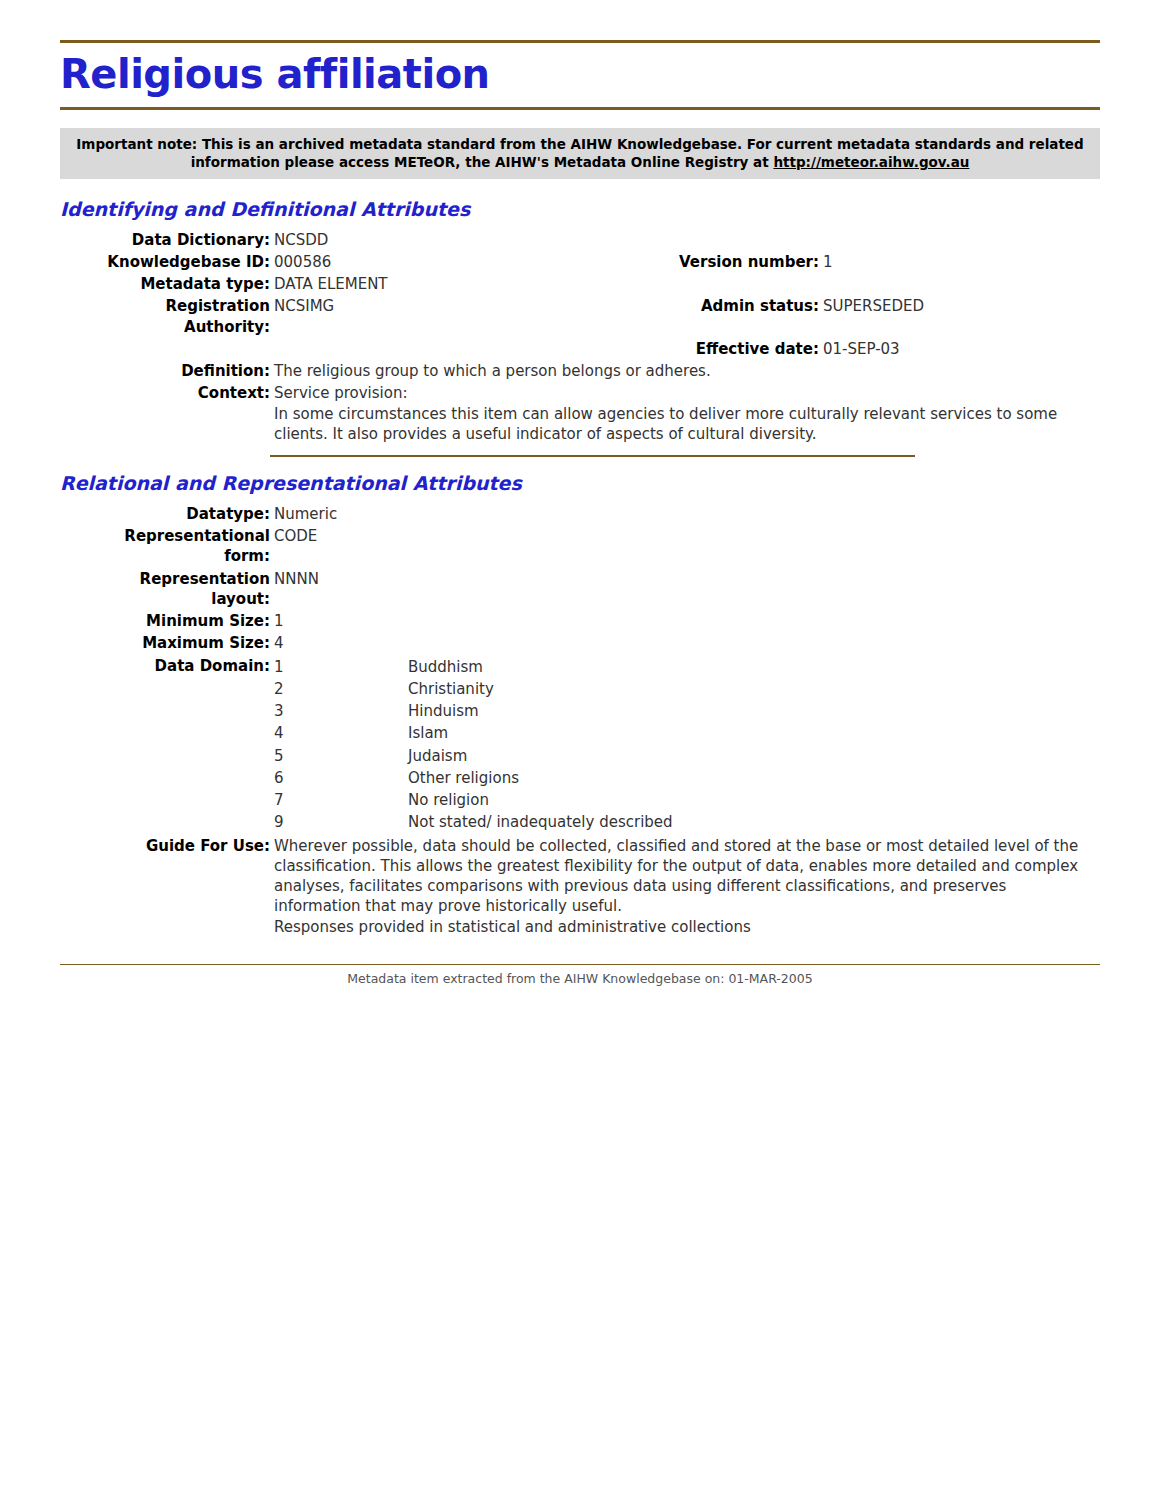Religious affiliation
Important note: This is an archived metadata standard from the AIHW Knowledgebase. For current metadata standards and related information please access METeOR, the AIHW's Metadata Online Registry at http://meteor.aihw.gov.au
Identifying and Definitional Attributes
| Data Dictionary: | NCSDD |
| Knowledgebase ID: | 000586 | Version number: | 1 |
| Metadata type: | DATA ELEMENT |
| Registration Authority: | NCSIMG | Admin status: | SUPERSEDED |
| | | Effective date: | 01-SEP-03 |
| Definition: | The religious group to which a person belongs or adheres. |
| Context: | Service provision: In some circumstances this item can allow agencies to deliver more culturally relevant services to some clients. It also provides a useful indicator of aspects of cultural diversity. |
Relational and Representational Attributes
| Datatype: | Numeric |
| Representational form: | CODE |
| Representation layout: | NNNN |
| Minimum Size: | 1 |
| Maximum Size: | 4 |
| Data Domain: | / 1 / Buddhism / / 2 / Christianity / / 3 / Hinduism / / 4 / Islam / / 5 / Judaism / / 6 / Other religions / / 7 / No religion / / 9 / Not stated/ inadequately described / |
| Guide For Use: | Wherever possible, data should be collected, classified and stored at the base or most detailed level of the classification. This allows the greatest flexibility for the output of data, enables more detailed and complex analyses, facilitates comparisons with previous data using different classifications, and preserves information that may prove historically useful. Responses provided in statistical and administrative collections |
Metadata item extracted from the AIHW Knowledgebase on: 01-MAR-2005